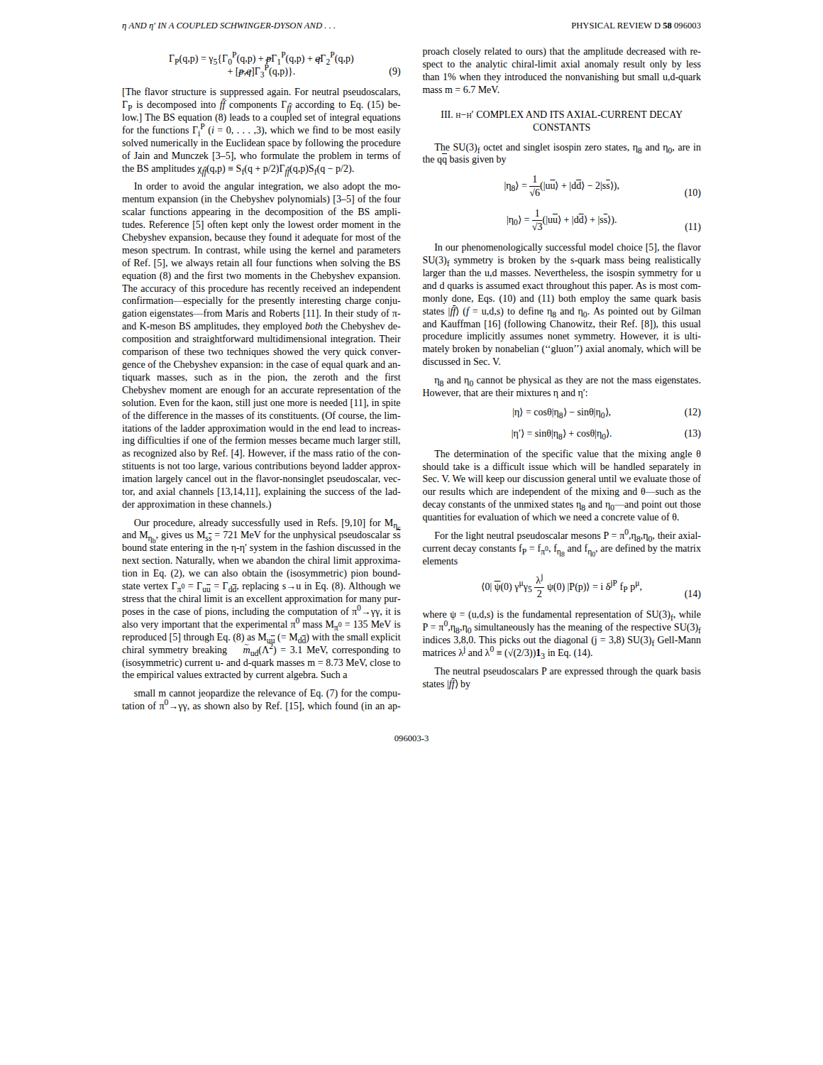η AND η′ IN A COUPLED SCHWINGER-DYSON AND . . .
PHYSICAL REVIEW D 58 096003
ΓP(q,p) = γ5{Γ0P(q,p) + p Γ1P(q,p) + q Γ2P(q,p) + [p,q]Γ3P(q,p)}.(9)
[The flavor structure is suppressed again. For neutral pseudoscalars, ΓP is decomposed into ff components Γff according to Eq. (15) below.] The BS equation (8) leads to a coupled set of integral equations for the functions ΓiP (i = 0, . . . ,3), which we find to be most easily solved numerically in the Euclidean space by following the procedure of Jain and Munczek [3–5], who formulate the problem in terms of the BS amplitudes χff(q,p) ≡ Sf(q + p/2)Γff(q,p)Sf(q − p/2).
In order to avoid the angular integration, we also adopt the momentum expansion (in the Chebyshev polynomials) [3–5] of the four scalar functions appearing in the decomposition of the BS amplitudes. Reference [5] often kept only the lowest order moment in the Chebyshev expansion, because they found it adequate for most of the meson spectrum. In contrast, while using the kernel and parameters of Ref. [5], we always retain all four functions when solving the BS equation (8) and the first two moments in the Chebyshev expansion. The accuracy of this procedure has recently received an independent confirmation—especially for the presently interesting charge conjugation eigenstates—from Maris and Roberts [11]. In their study of π- and K-meson BS amplitudes, they employed both the Chebyshev decomposition and straightforward multidimensional integration. Their comparison of these two techniques showed the very quick convergence of the Chebyshev expansion: in the case of equal quark and antiquark masses, such as in the pion, the zeroth and the first Chebyshev moment are enough for an accurate representation of the solution. Even for the kaon, still just one more is needed [11], in spite of the difference in the masses of its constituents. (Of course, the limitations of the ladder approximation would in the end lead to increasing difficulties if one of the fermion messes became much larger still, as recognized also by Ref. [4]. However, if the mass ratio of the constituents is not too large, various contributions beyond ladder approximation largely cancel out in the flavor-nonsinglet pseudoscalar, vector, and axial channels [13,14,11], explaining the success of the ladder approximation in these channels.)
Our procedure, already successfully used in Refs. [9,10] for Mηc and Mηb, gives us Mss = 721 MeV for the unphysical pseudoscalar ss bound state entering in the η-η′ system in the fashion discussed in the next section. Naturally, when we abandon the chiral limit approximation in Eq. (2), we can also obtain the (isosymmetric) pion bound-state vertex Γπ0 = Γuu = Γdd, replacing s→u in Eq. (8). Although we stress that the chiral limit is an excellent approximation for many purposes in the case of pions, including the computation of π0→γγ, it is also very important that the experimental π0 mass Mπ0 = 135 MeV is reproduced [5] through Eq. (8) as Muu (= Mdd) with the small explicit chiral symmetry breaking m~ud(Λ2) = 3.1 MeV, corresponding to (isosymmetric) current u- and d-quark masses m = 8.73 MeV, close to the empirical values extracted by current algebra. Such a
small m cannot jeopardize the relevance of Eq. (7) for the computation of π0→γγ, as shown also by Ref. [15], which found (in an approach closely related to ours) that the amplitude decreased with respect to the analytic chiral-limit axial anomaly result only by less than 1% when they introduced the nonvanishing but small u,d-quark mass m = 6.7 MeV.
III. η−η′ COMPLEX AND ITS AXIAL-CURRENT DECAY CONSTANTS
The SU(3)f octet and singlet isospin zero states, η8 and η0, are in the qq basis given by
|η8⟩ = 1√6(|uu⟩ + |dd⟩ − 2|ss⟩),(10)
|η0⟩ = 1√3(|uu⟩ + |dd⟩ + |ss⟩).(11)
In our phenomenologically successful model choice [5], the flavor SU(3)f symmetry is broken by the s-quark mass being realistically larger than the u,d masses. Nevertheless, the isospin symmetry for u and d quarks is assumed exact throughout this paper. As is most commonly done, Eqs. (10) and (11) both employ the same quark basis states |ff⟩ (f = u,d,s) to define η8 and η0. As pointed out by Gilman and Kauffman [16] (following Chanowitz, their Ref. [8]), this usual procedure implicitly assumes nonet symmetry. However, it is ultimately broken by nonabelian (‘‘gluon’’) axial anomaly, which will be discussed in Sec. V.
η8 and η0 cannot be physical as they are not the mass eigenstates. However, that are their mixtures η and η′:
|η⟩ = cosθ|η8⟩ − sinθ|η0⟩,(12)
|η′⟩ = sinθ|η8⟩ + cosθ|η0⟩.(13)
The determination of the specific value that the mixing angle θ should take is a difficult issue which will be handled separately in Sec. V. We will keep our discussion general until we evaluate those of our results which are independent of the mixing and θ—such as the decay constants of the unmixed states η8 and η0—and point out those quantities for evaluation of which we need a concrete value of θ.
For the light neutral pseudoscalar mesons P = π0,η8,η0, their axial-current decay constants fP = fπ0, fη8 and fη0, are defined by the matrix elements
⟨0| ψ(0) γμγ5 λj 2 ψ(0) |P(p)⟩ = i δjP fP pμ,(14)
where ψ = (u,d,s) is the fundamental representation of SU(3)f, while P = π0,η8,η0 simultaneously has the meaning of the respective SU(3)f indices 3,8,0. This picks out the diagonal (j = 3,8) SU(3)f Gell-Mann matrices λj and λ0 ≡ (√(2/3))13 in Eq. (14).
The neutral pseudoscalars P are expressed through the quark basis states |ff⟩ by
096003-3